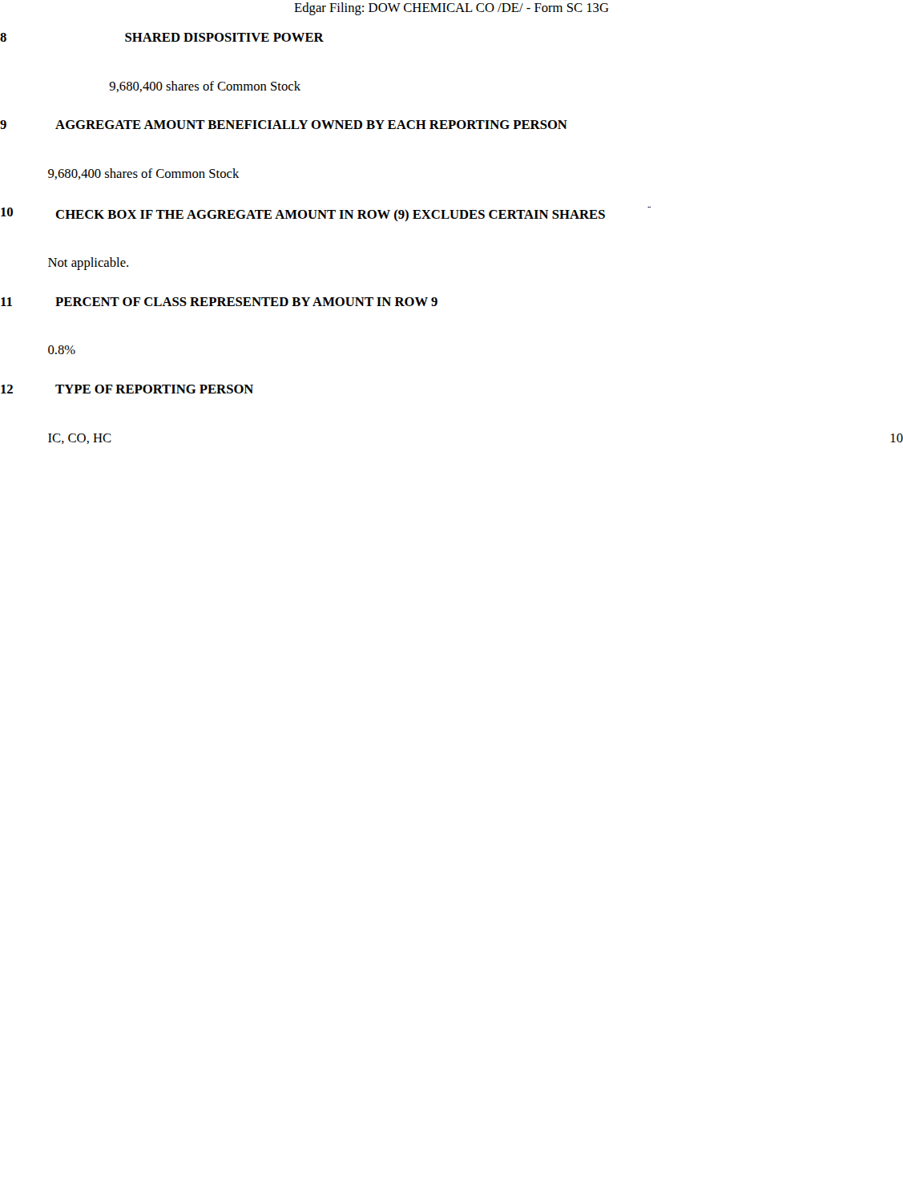Edgar Filing: DOW CHEMICAL CO /DE/ - Form SC 13G
| 8 | SHARED DISPOSITIVE POWER |
9,680,400 shares of Common Stock
| 9 | AGGREGATE AMOUNT BENEFICIALLY OWNED BY EACH REPORTING PERSON |
9,680,400 shares of Common Stock
| 10 | CHECK BOX IF THE AGGREGATE AMOUNT IN ROW (9) EXCLUDES CERTAIN SHARES ¨ |
Not applicable.
| 11 | PERCENT OF CLASS REPRESENTED BY AMOUNT IN ROW 9 |
0.8%
| 12 | TYPE OF REPORTING PERSON |
IC, CO, HC
10